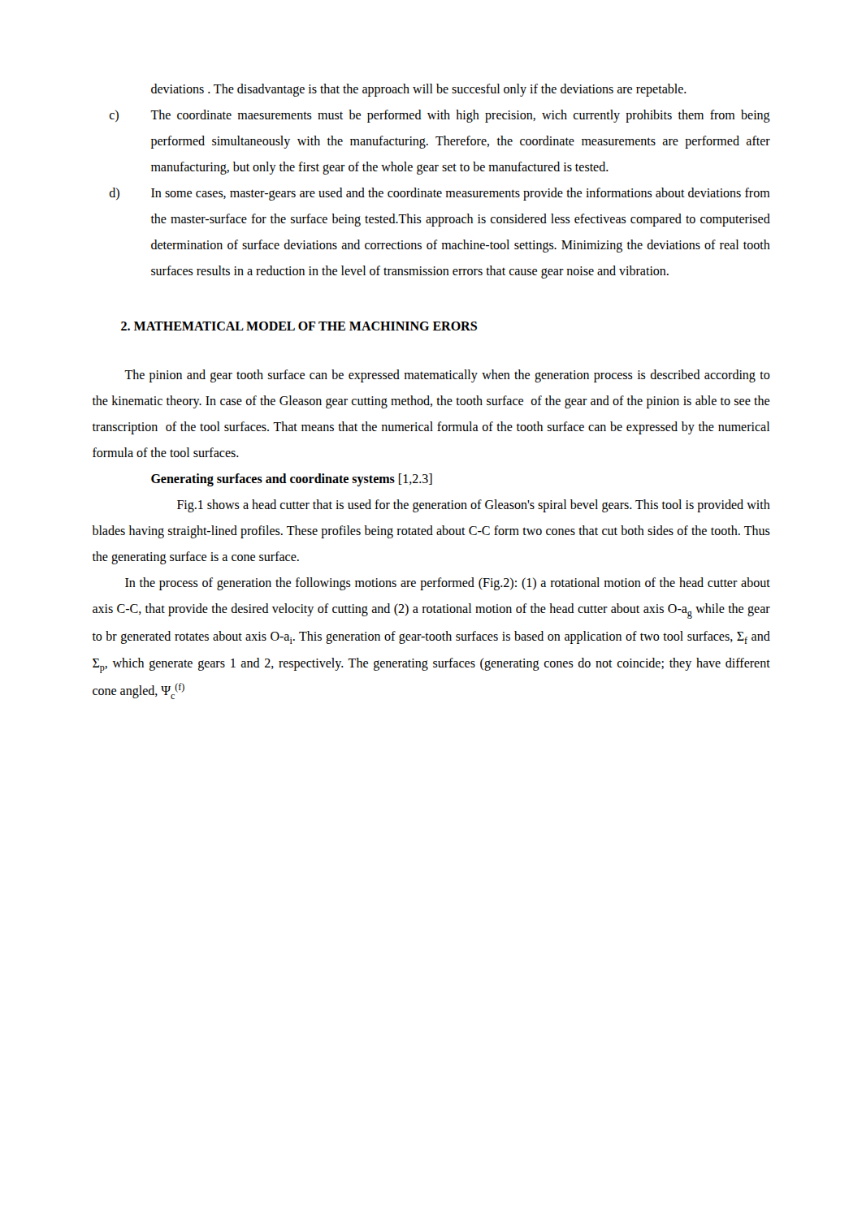deviations . The disadvantage is that the approach will be succesful only if the deviations are repetable.
c) The coordinate maesurements must be performed with high precision, wich currently prohibits them from being performed simultaneously with the manufacturing. Therefore, the coordinate measurements are performed after manufacturing, but only the first gear of the whole gear set to be manufactured is tested.
d) In some cases, master-gears are used and the coordinate measurements provide the informations about deviations from the master-surface for the surface being tested.This approach is considered less efectiveas compared to computerised determination of surface deviations and corrections of machine-tool settings. Minimizing the deviations of real tooth surfaces results in a reduction in the level of transmission errors that cause gear noise and vibration.
2. MATHEMATICAL MODEL OF THE MACHINING ERORS
The pinion and gear tooth surface can be expressed matematically when the generation process is described according to the kinematic theory. In case of the Gleason gear cutting method, the tooth surface of the gear and of the pinion is able to see the transcription of the tool surfaces. That means that the numerical formula of the tooth surface can be expressed by the numerical formula of the tool surfaces.
Generating surfaces and coordinate systems [1,2.3]
Fig.1 shows a head cutter that is used for the generation of Gleason's spiral bevel gears. This tool is provided with blades having straight-lined profiles. These profiles being rotated about C-C form two cones that cut both sides of the tooth. Thus the generating surface is a cone surface.
In the process of generation the followings motions are performed (Fig.2): (1) a rotational motion of the head cutter about axis C-C, that provide the desired velocity of cutting and (2) a rotational motion of the head cutter about axis O-ag while the gear to br generated rotates about axis O-ai. This generation of gear-tooth surfaces is based on application of two tool surfaces, Σf and Σp, which generate gears 1 and 2, respectively. The generating surfaces (generating cones do not coincide; they have different cone angled, Ψc(f)